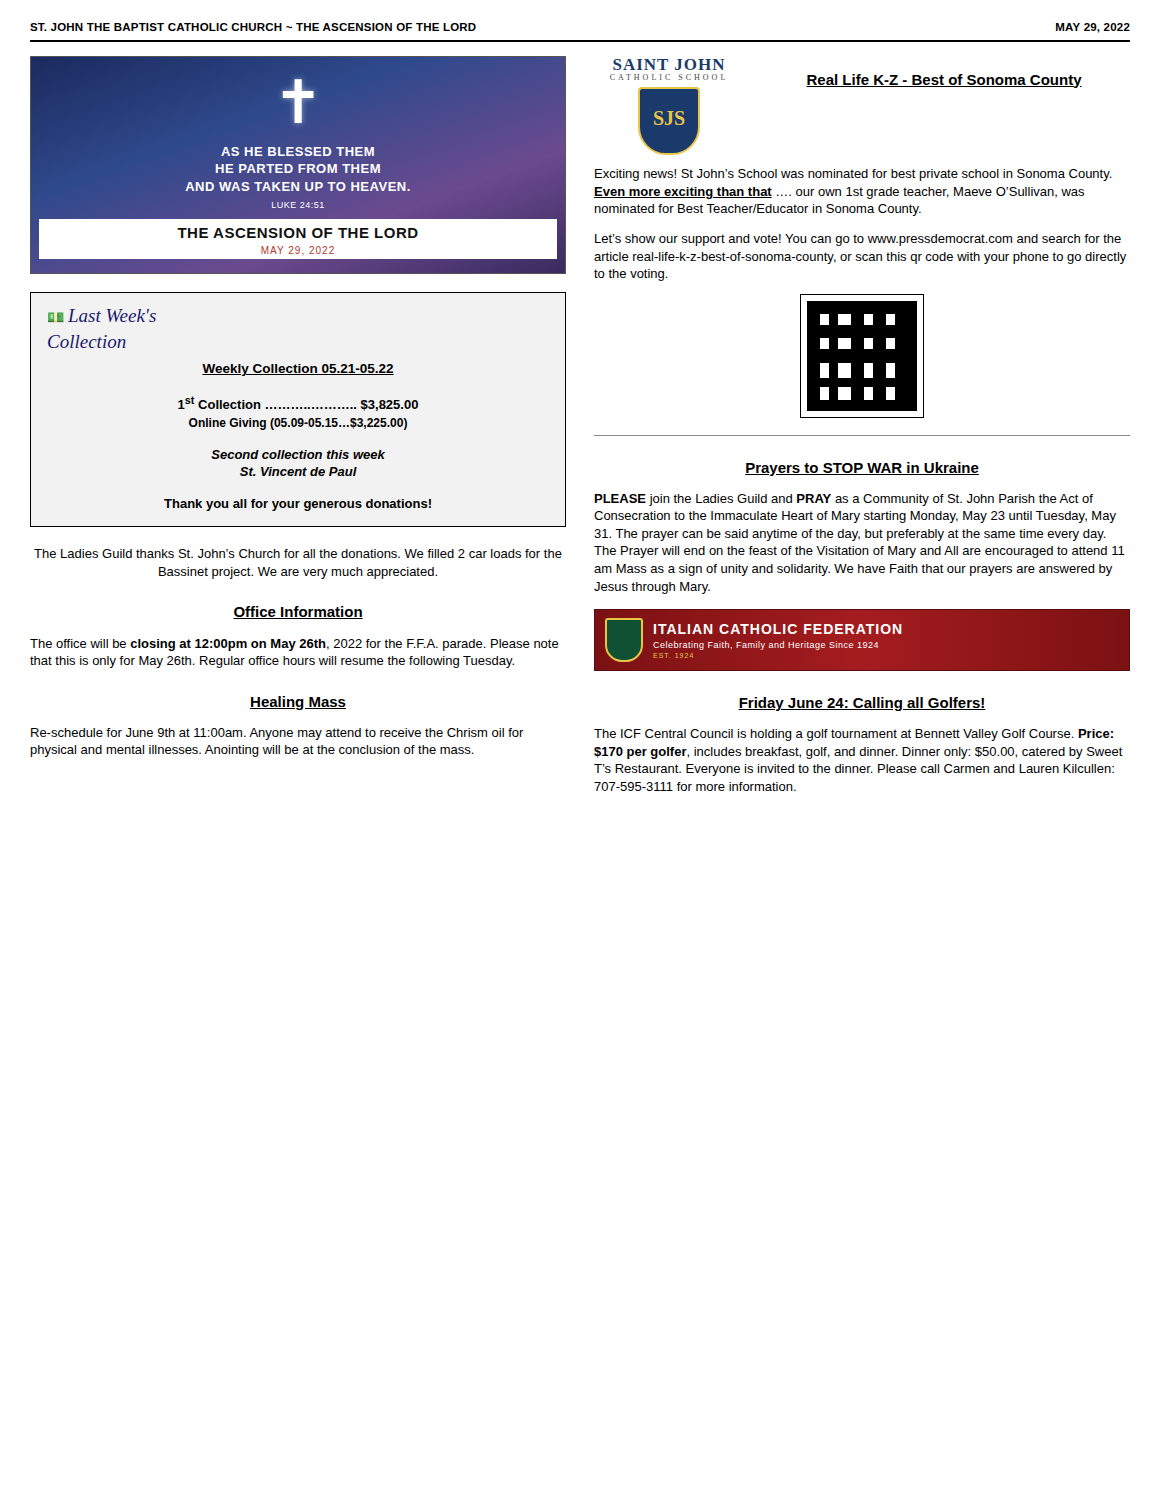St. John the Baptist Catholic Church ~ The Ascension of the Lord May 29, 2022
✝
As He blessed them
He parted from them
and was taken up to heaven.
LUKE 24:51
The Ascension of the Lord MAY 29, 2022
💵Last Week's
Collection
Weekly Collection 05.21-05.22
1st Collection ………..……….. $3,825.00
Online Giving (05.09-05.15…$3,225.00)
Second collection this week
St. Vincent de Paul
Thank you all for your generous donations!
The Ladies Guild thanks St. John’s Church for all the donations. We filled 2 car loads for the Bassinet project. We are very much appreciated.
Office Information
The office will be closing at 12:00pm on May 26th, 2022 for the F.F.A. parade. Please note that this is only for May 26th. Regular office hours will resume the following Tuesday.
Healing Mass
Re-schedule for June 9th at 11:00am. Anyone may attend to receive the Chrism oil for physical and mental illnesses. Anointing will be at the conclusion of the mass.
SAINT JOHN
CATHOLIC SCHOOL
SJS
Real Life K-Z - Best of Sonoma County
Exciting news! St John’s School was nominated for best private school in Sonoma County. Even more exciting than that …. our own 1st grade teacher, Maeve O’Sullivan, was nominated for Best Teacher/Educator in Sonoma County.
Let’s show our support and vote! You can go to www.pressdemocrat.com and search for the article real-life-k-z-best-of-sonoma-county, or scan this qr code with your phone to go directly to the voting.
Prayers to STOP WAR in Ukraine
PLEASE join the Ladies Guild and PRAY as a Community of St. John Parish the Act of Consecration to the Immaculate Heart of Mary starting Monday, May 23 until Tuesday, May 31. The prayer can be said anytime of the day, but preferably at the same time every day. The Prayer will end on the feast of the Visitation of Mary and All are encouraged to attend 11 am Mass as a sign of unity and solidarity. We have Faith that our prayers are answered by Jesus through Mary.
Italian Catholic Federation
Celebrating Faith, Family and Heritage Since 1924
EST. 1924
Friday June 24: Calling all Golfers!
The ICF Central Council is holding a golf tournament at Bennett Valley Golf Course. Price: $170 per golfer, includes breakfast, golf, and dinner. Dinner only: $50.00, catered by Sweet T’s Restaurant. Everyone is invited to the dinner. Please call Carmen and Lauren Kilcullen: 707-595-3111 for more information.